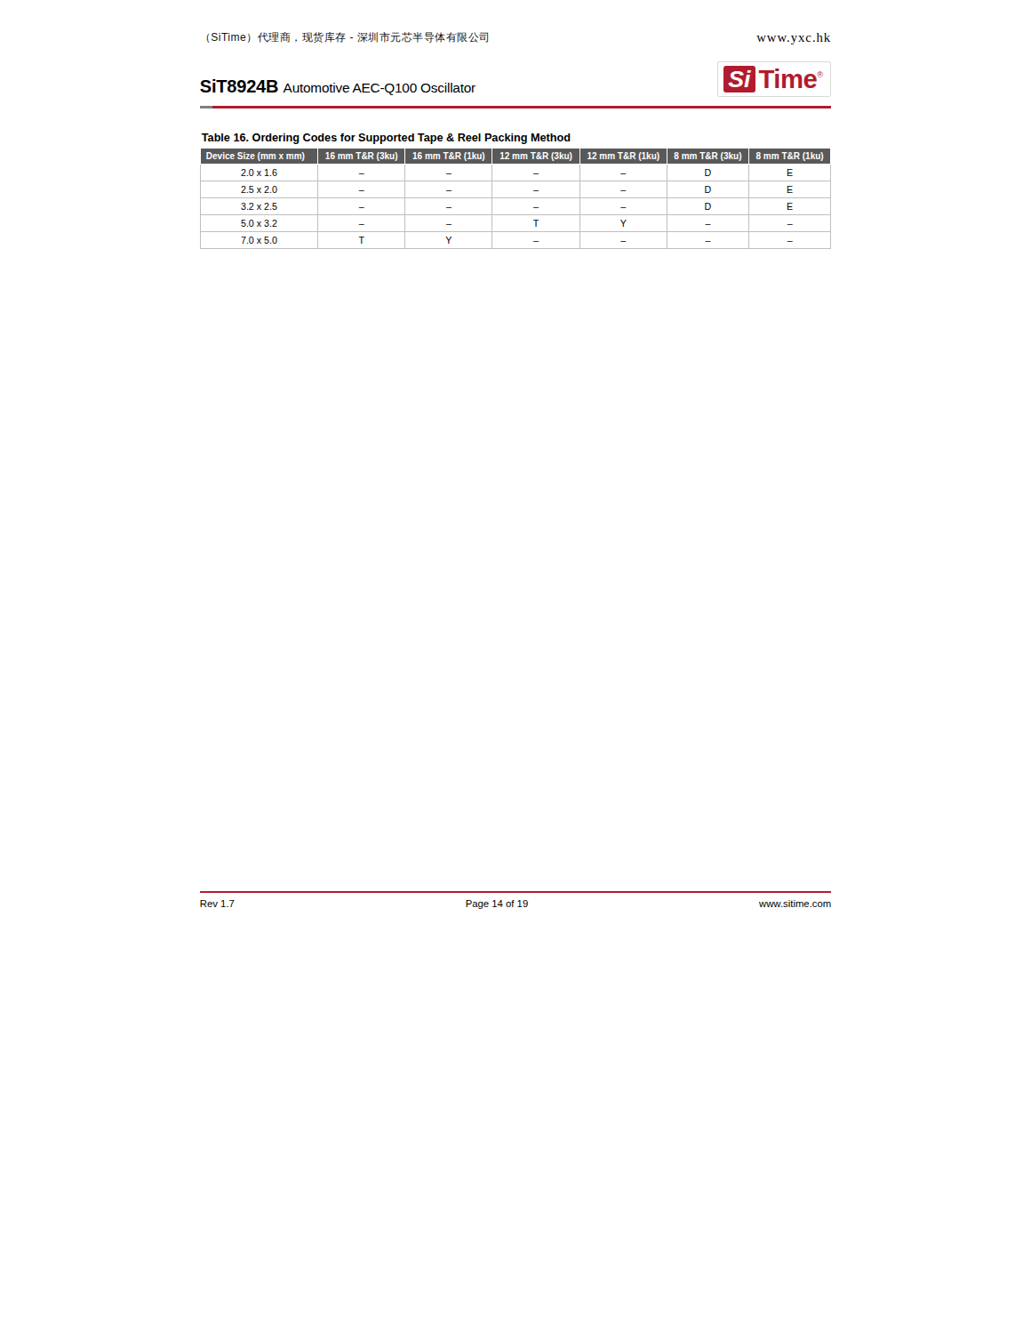（SiTime）代理商，现货库存 - 深圳市元芯半导体有限公司
www.yxc.hk
SiT8924B Automotive AEC-Q100 Oscillator
Si Time®
Table 16. Ordering Codes for Supported Tape & Reel Packing Method
| Device Size (mm x mm) | 16 mm T&R (3ku) | 16 mm T&R (1ku) | 12 mm T&R (3ku) | 12 mm T&R (1ku) | 8 mm T&R (3ku) | 8 mm T&R (1ku) |
| --- | --- | --- | --- | --- | --- | --- |
| 2.0 x 1.6 | – | – | – | – | D | E |
| 2.5 x 2.0 | – | – | – | – | D | E |
| 3.2 x 2.5 | – | – | – | – | D | E |
| 5.0 x 3.2 | – | – | T | Y | – | – |
| 7.0 x 5.0 | T | Y | – | – | – | – |
Rev 1.7
Page 14 of 19
www.sitime.com